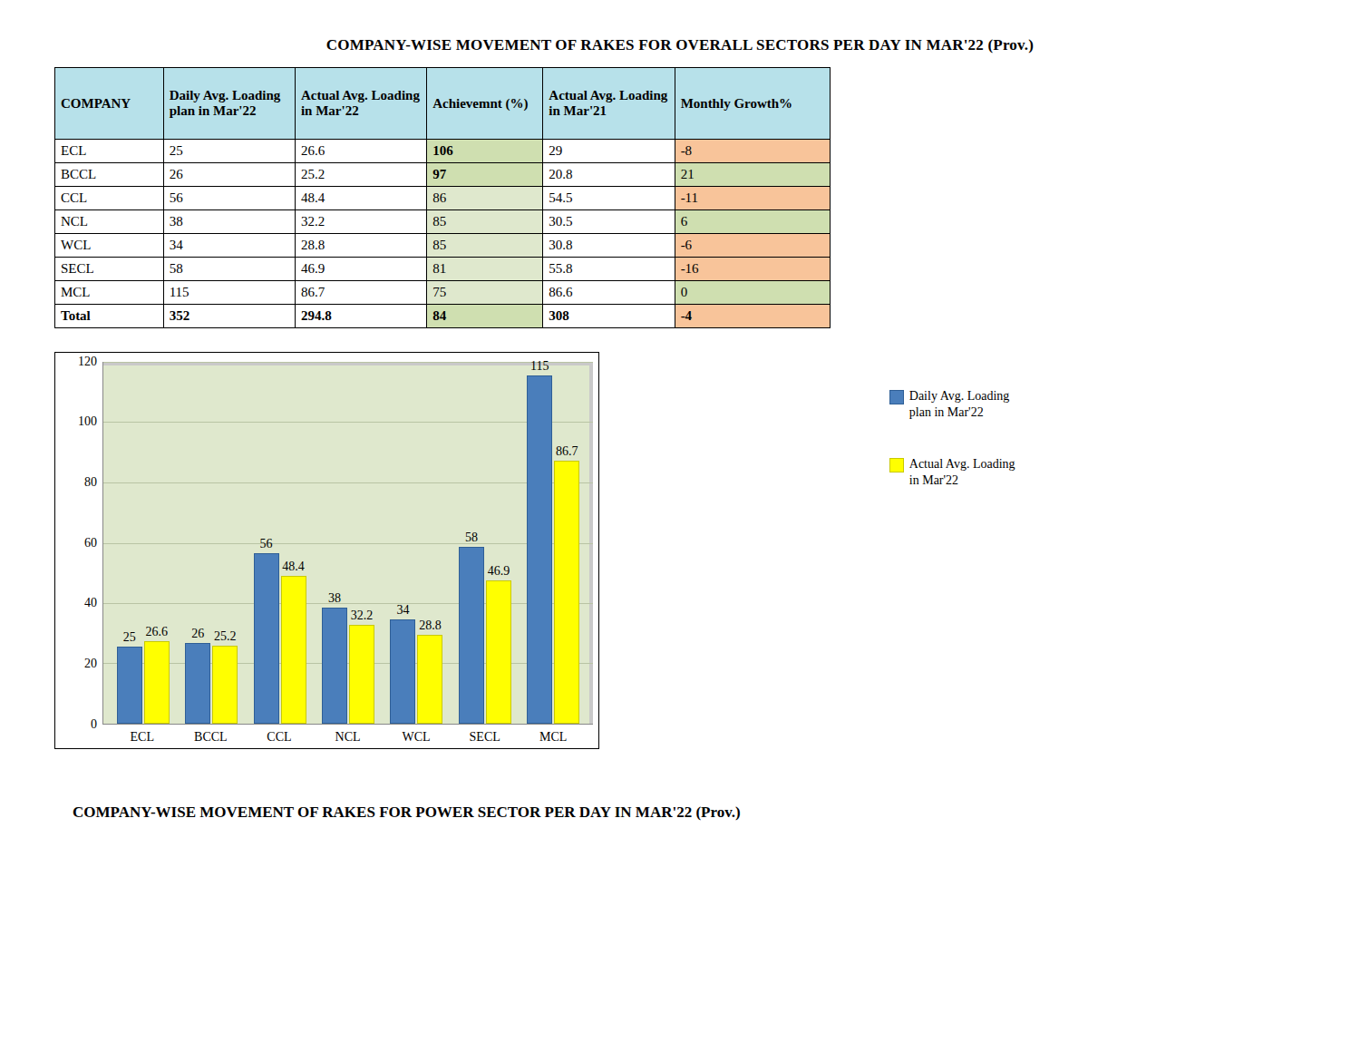COMPANY-WISE MOVEMENT OF RAKES FOR OVERALL SECTORS PER DAY IN MAR'22 (Prov.)
| COMPANY | Daily Avg. Loading plan in Mar'22 | Actual Avg. Loading in Mar'22 | Achievemnt (%) | Actual Avg. Loading in Mar'21 | Monthly Growth% |
| --- | --- | --- | --- | --- | --- |
| ECL | 25 | 26.6 | 106 | 29 | -8 |
| BCCL | 26 | 25.2 | 97 | 20.8 | 21 |
| CCL | 56 | 48.4 | 86 | 54.5 | -11 |
| NCL | 38 | 32.2 | 85 | 30.5 | 6 |
| WCL | 34 | 28.8 | 85 | 30.8 | -6 |
| SECL | 58 | 46.9 | 81 | 55.8 | -16 |
| MCL | 115 | 86.7 | 75 | 86.6 | 0 |
| Total | 352 | 294.8 | 84 | 308 | -4 |
120 100 80 60 40 20 0
25
26.6
26
25.2
56
48.4
38
32.2
34
28.8
58
46.9
115
86.7
ECL
BCCL
CCL
NCL
WCL
SECL
MCL
Daily Avg. Loading plan in Mar'22
Actual Avg. Loading in Mar'22
COMPANY-WISE MOVEMENT OF RAKES FOR POWER SECTOR PER DAY IN MAR'22 (Prov.)